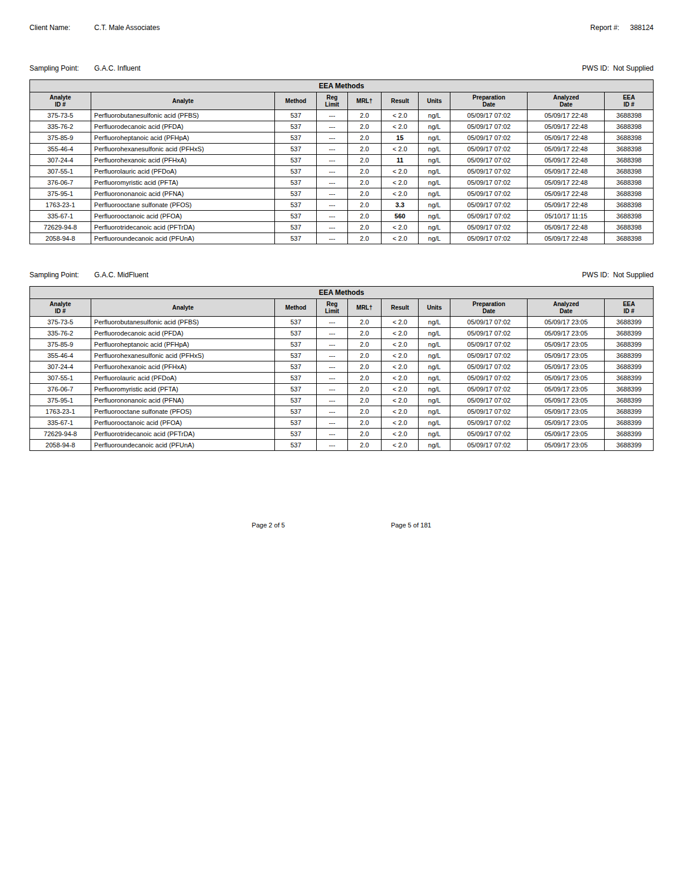Client Name: C.T. Male Associates
Report #:388124
Sampling Point: G.A.C. Influent
PWS ID: Not Supplied
EEA Methods
| Analyte ID # | Analyte | Method | Reg Limit | MRL† | Result | Units | Preparation Date | Analyzed Date | EEA ID # |
| --- | --- | --- | --- | --- | --- | --- | --- | --- | --- |
| 375-73-5 | Perfluorobutanesulfonic acid (PFBS) | 537 | --- | 2.0 | < 2.0 | ng/L | 05/09/17 07:02 | 05/09/17 22:48 | 3688398 |
| 335-76-2 | Perfluorodecanoic acid (PFDA) | 537 | --- | 2.0 | < 2.0 | ng/L | 05/09/17 07:02 | 05/09/17 22:48 | 3688398 |
| 375-85-9 | Perfluoroheptanoic acid (PFHpA) | 537 | --- | 2.0 | 15 | ng/L | 05/09/17 07:02 | 05/09/17 22:48 | 3688398 |
| 355-46-4 | Perfluorohexanesulfonic acid (PFHxS) | 537 | --- | 2.0 | < 2.0 | ng/L | 05/09/17 07:02 | 05/09/17 22:48 | 3688398 |
| 307-24-4 | Perfluorohexanoic acid (PFHxA) | 537 | --- | 2.0 | 11 | ng/L | 05/09/17 07:02 | 05/09/17 22:48 | 3688398 |
| 307-55-1 | Perfluorolauric acid (PFDoA) | 537 | --- | 2.0 | < 2.0 | ng/L | 05/09/17 07:02 | 05/09/17 22:48 | 3688398 |
| 376-06-7 | Perfluoromyristic acid (PFTA) | 537 | --- | 2.0 | < 2.0 | ng/L | 05/09/17 07:02 | 05/09/17 22:48 | 3688398 |
| 375-95-1 | Perfluorononanoic acid (PFNA) | 537 | --- | 2.0 | < 2.0 | ng/L | 05/09/17 07:02 | 05/09/17 22:48 | 3688398 |
| 1763-23-1 | Perfluorooctane sulfonate (PFOS) | 537 | --- | 2.0 | 3.3 | ng/L | 05/09/17 07:02 | 05/09/17 22:48 | 3688398 |
| 335-67-1 | Perfluorooctanoic acid (PFOA) | 537 | --- | 2.0 | 560 | ng/L | 05/09/17 07:02 | 05/10/17 11:15 | 3688398 |
| 72629-94-8 | Perfluorotridecanoic acid (PFTrDA) | 537 | --- | 2.0 | < 2.0 | ng/L | 05/09/17 07:02 | 05/09/17 22:48 | 3688398 |
| 2058-94-8 | Perfluoroundecanoic acid (PFUnA) | 537 | --- | 2.0 | < 2.0 | ng/L | 05/09/17 07:02 | 05/09/17 22:48 | 3688398 |
Sampling Point: G.A.C. MidFluent
PWS ID: Not Supplied
EEA Methods
| Analyte ID # | Analyte | Method | Reg Limit | MRL† | Result | Units | Preparation Date | Analyzed Date | EEA ID # |
| --- | --- | --- | --- | --- | --- | --- | --- | --- | --- |
| 375-73-5 | Perfluorobutanesulfonic acid (PFBS) | 537 | --- | 2.0 | < 2.0 | ng/L | 05/09/17 07:02 | 05/09/17 23:05 | 3688399 |
| 335-76-2 | Perfluorodecanoic acid (PFDA) | 537 | --- | 2.0 | < 2.0 | ng/L | 05/09/17 07:02 | 05/09/17 23:05 | 3688399 |
| 375-85-9 | Perfluoroheptanoic acid (PFHpA) | 537 | --- | 2.0 | < 2.0 | ng/L | 05/09/17 07:02 | 05/09/17 23:05 | 3688399 |
| 355-46-4 | Perfluorohexanesulfonic acid (PFHxS) | 537 | --- | 2.0 | < 2.0 | ng/L | 05/09/17 07:02 | 05/09/17 23:05 | 3688399 |
| 307-24-4 | Perfluorohexanoic acid (PFHxA) | 537 | --- | 2.0 | < 2.0 | ng/L | 05/09/17 07:02 | 05/09/17 23:05 | 3688399 |
| 307-55-1 | Perfluorolauric acid (PFDoA) | 537 | --- | 2.0 | < 2.0 | ng/L | 05/09/17 07:02 | 05/09/17 23:05 | 3688399 |
| 376-06-7 | Perfluoromyristic acid (PFTA) | 537 | --- | 2.0 | < 2.0 | ng/L | 05/09/17 07:02 | 05/09/17 23:05 | 3688399 |
| 375-95-1 | Perfluorononanoic acid (PFNA) | 537 | --- | 2.0 | < 2.0 | ng/L | 05/09/17 07:02 | 05/09/17 23:05 | 3688399 |
| 1763-23-1 | Perfluorooctane sulfonate (PFOS) | 537 | --- | 2.0 | < 2.0 | ng/L | 05/09/17 07:02 | 05/09/17 23:05 | 3688399 |
| 335-67-1 | Perfluorooctanoic acid (PFOA) | 537 | --- | 2.0 | < 2.0 | ng/L | 05/09/17 07:02 | 05/09/17 23:05 | 3688399 |
| 72629-94-8 | Perfluorotridecanoic acid (PFTrDA) | 537 | --- | 2.0 | < 2.0 | ng/L | 05/09/17 07:02 | 05/09/17 23:05 | 3688399 |
| 2058-94-8 | Perfluoroundecanoic acid (PFUnA) | 537 | --- | 2.0 | < 2.0 | ng/L | 05/09/17 07:02 | 05/09/17 23:05 | 3688399 |
Page 2 of 5
Page 5 of 181